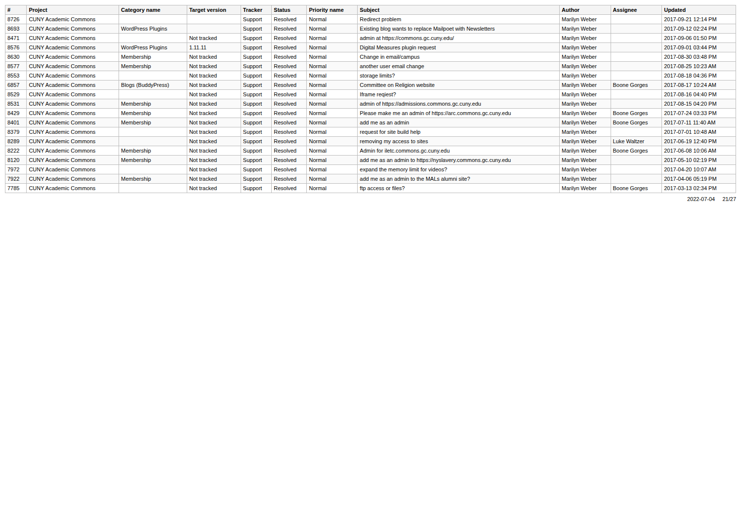| # | Project | Category name | Target version | Tracker | Status | Priority name | Subject | Author | Assignee | Updated |
| --- | --- | --- | --- | --- | --- | --- | --- | --- | --- | --- |
| 8726 | CUNY Academic Commons | | | Support | Resolved | Normal | Redirect problem | Marilyn Weber | | 2017-09-21 12:14 PM |
| 8693 | CUNY Academic Commons | WordPress Plugins | | Support | Resolved | Normal | Existing blog wants to replace Mailpoet with Newsletters | Marilyn Weber | | 2017-09-12 02:24 PM |
| 8471 | CUNY Academic Commons | | Not tracked | Support | Resolved | Normal | admin at https://commons.gc.cuny.edu/ | Marilyn Weber | | 2017-09-06 01:50 PM |
| 8576 | CUNY Academic Commons | WordPress Plugins | 1.11.11 | Support | Resolved | Normal | Digital Measures plugin request | Marilyn Weber | | 2017-09-01 03:44 PM |
| 8630 | CUNY Academic Commons | Membership | Not tracked | Support | Resolved | Normal | Change in email/campus | Marilyn Weber | | 2017-08-30 03:48 PM |
| 8577 | CUNY Academic Commons | Membership | Not tracked | Support | Resolved | Normal | another user email change | Marilyn Weber | | 2017-08-25 10:23 AM |
| 8553 | CUNY Academic Commons | | Not tracked | Support | Resolved | Normal | storage limits? | Marilyn Weber | | 2017-08-18 04:36 PM |
| 6857 | CUNY Academic Commons | Blogs (BuddyPress) | Not tracked | Support | Resolved | Normal | Committee on Religion website | Marilyn Weber | Boone Gorges | 2017-08-17 10:24 AM |
| 8529 | CUNY Academic Commons | | Not tracked | Support | Resolved | Normal | Iframe reqiest? | Marilyn Weber | | 2017-08-16 04:40 PM |
| 8531 | CUNY Academic Commons | Membership | Not tracked | Support | Resolved | Normal | admin of https://admissions.commons.gc.cuny.edu | Marilyn Weber | | 2017-08-15 04:20 PM |
| 8429 | CUNY Academic Commons | Membership | Not tracked | Support | Resolved | Normal | Please make me an admin of https://arc.commons.gc.cuny.edu | Marilyn Weber | Boone Gorges | 2017-07-24 03:33 PM |
| 8401 | CUNY Academic Commons | Membership | Not tracked | Support | Resolved | Normal | add me as an admin | Marilyn Weber | Boone Gorges | 2017-07-11 11:40 AM |
| 8379 | CUNY Academic Commons | | Not tracked | Support | Resolved | Normal | request for site build help | Marilyn Weber | | 2017-07-01 10:48 AM |
| 8289 | CUNY Academic Commons | | Not tracked | Support | Resolved | Normal | removing my access to sites | Marilyn Weber | Luke Waltzer | 2017-06-19 12:40 PM |
| 8222 | CUNY Academic Commons | Membership | Not tracked | Support | Resolved | Normal | Admin for iletc.commons.gc.cuny.edu | Marilyn Weber | Boone Gorges | 2017-06-08 10:06 AM |
| 8120 | CUNY Academic Commons | Membership | Not tracked | Support | Resolved | Normal | add me as an admin to https://nyslavery.commons.gc.cuny.edu | Marilyn Weber | | 2017-05-10 02:19 PM |
| 7972 | CUNY Academic Commons | | Not tracked | Support | Resolved | Normal | expand the memory limit for videos? | Marilyn Weber | | 2017-04-20 10:07 AM |
| 7922 | CUNY Academic Commons | Membership | Not tracked | Support | Resolved | Normal | add me as an admin to the MALs alumni site? | Marilyn Weber | | 2017-04-06 05:19 PM |
| 7785 | CUNY Academic Commons | | Not tracked | Support | Resolved | Normal | ftp access or files? | Marilyn Weber | Boone Gorges | 2017-03-13 02:34 PM |
2022-07-04 21/27